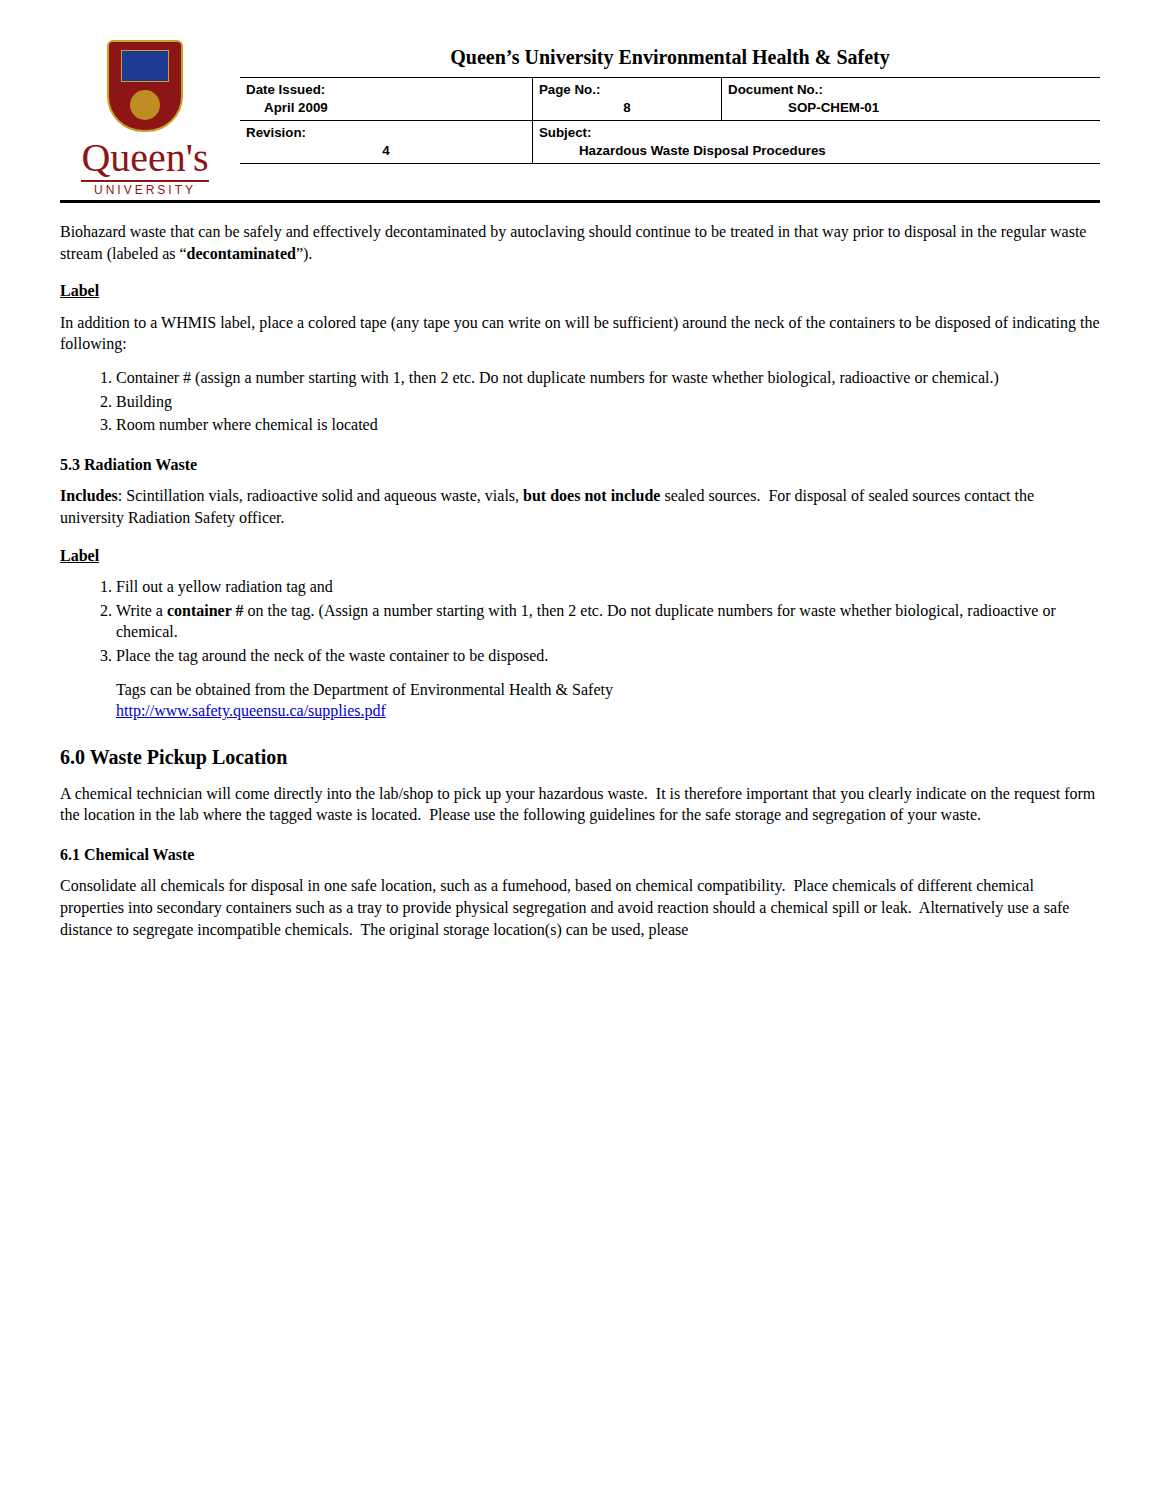Queen's UNIVERSITY
Queen’s University Environmental Health & Safety
| Date Issued: April 2009 | Page No.: 8 | Document No.: SOP-CHEM-01 |
| Revision: 4 | Subject: Hazardous Waste Disposal Procedures |
Biohazard waste that can be safely and effectively decontaminated by autoclaving should continue to be treated in that way prior to disposal in the regular waste stream (labeled as “decontaminated”).
Label
In addition to a WHMIS label, place a colored tape (any tape you can write on will be sufficient) around the neck of the containers to be disposed of indicating the following:
Container # (assign a number starting with 1, then 2 etc. Do not duplicate numbers for waste whether biological, radioactive or chemical.)
Building
Room number where chemical is located
5.3 Radiation Waste
Includes: Scintillation vials, radioactive solid and aqueous waste, vials, but does not include sealed sources. For disposal of sealed sources contact the university Radiation Safety officer.
Label
Fill out a yellow radiation tag and
Write a container # on the tag. (Assign a number starting with 1, then 2 etc. Do not duplicate numbers for waste whether biological, radioactive or chemical.
Place the tag around the neck of the waste container to be disposed.
Tags can be obtained from the Department of Environmental Health & Safety
http://www.safety.queensu.ca/supplies.pdf
6.0 Waste Pickup Location
A chemical technician will come directly into the lab/shop to pick up your hazardous waste. It is therefore important that you clearly indicate on the request form the location in the lab where the tagged waste is located. Please use the following guidelines for the safe storage and segregation of your waste.
6.1 Chemical Waste
Consolidate all chemicals for disposal in one safe location, such as a fumehood, based on chemical compatibility. Place chemicals of different chemical properties into secondary containers such as a tray to provide physical segregation and avoid reaction should a chemical spill or leak. Alternatively use a safe distance to segregate incompatible chemicals. The original storage location(s) can be used, please